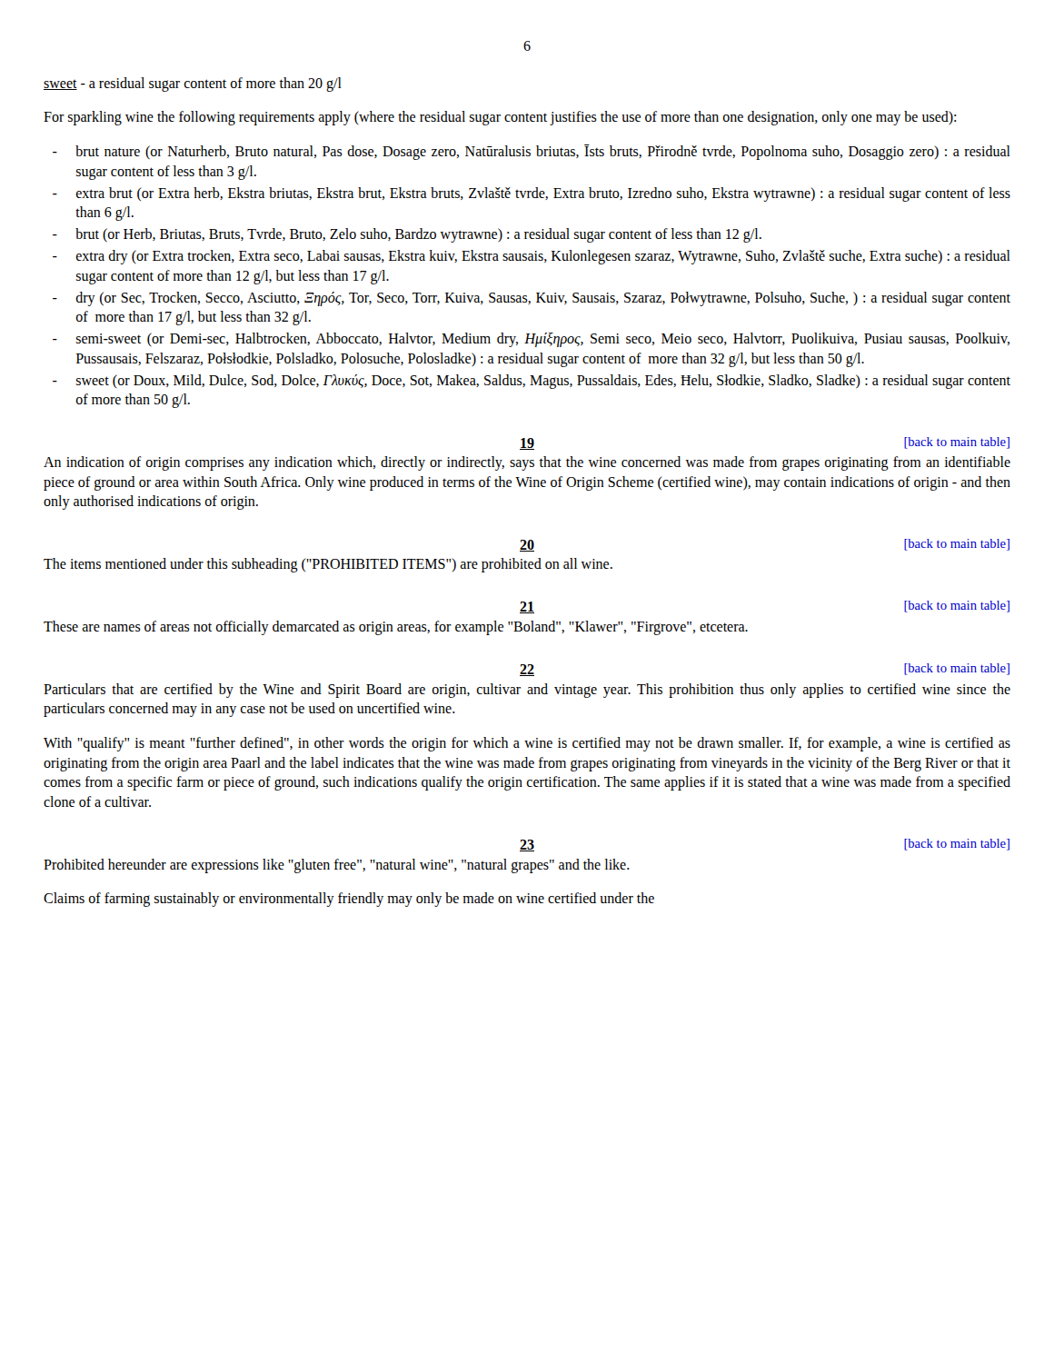6
sweet - a residual sugar content of more than 20 g/l
For sparkling wine the following requirements apply (where the residual sugar content justifies the use of more than one designation, only one may be used):
brut nature (or Naturherb, Bruto natural, Pas dose, Dosage zero, Natūralusis briutas, Īsts bruts, Přirodně tvrde, Popolnoma suho, Dosaggio zero) : a residual sugar content of less than 3 g/l.
extra brut (or Extra herb, Ekstra briutas, Ekstra brut, Ekstra bruts, Zvlaště tvrde, Extra bruto, Izredno suho, Ekstra wytrawne) : a residual sugar content of less than 6 g/l.
brut (or Herb, Briutas, Bruts, Tvrde, Bruto, Zelo suho, Bardzo wytrawne) : a residual sugar content of less than 12 g/l.
extra dry (or Extra trocken, Extra seco, Labai sausas, Ekstra kuiv, Ekstra sausais, Kulonlegesen szaraz, Wytrawne, Suho, Zvlaště suche, Extra suche) : a residual sugar content of more than 12 g/l, but less than 17 g/l.
dry (or Sec, Trocken, Secco, Asciutto, Ξηρός, Tor, Seco, Torr, Kuiva, Sausas, Kuiv, Sausais, Szaraz, Połwytrawne, Polsuho, Suche, ) : a residual sugar content of more than 17 g/l, but less than 32 g/l.
semi-sweet (or Demi-sec, Halbtrocken, Abboccato, Halvtor, Medium dry, Ημίξηρος, Semi seco, Meio seco, Halvtorr, Puolikuiva, Pusiau sausas, Poolkuiv, Pussausais, Felszaraz, Połsłodkie, Polsladko, Polosuche, Polosladke) : a residual sugar content of more than 32 g/l, but less than 50 g/l.
sweet (or Doux, Mild, Dulce, Sod, Dolce, Γλυκύς, Doce, Sot, Makea, Saldus, Magus, Pussaldais, Edes, Ħelu, Słodkie, Sladko, Sladke) : a residual sugar content of more than 50 g/l.
19[back to main table]
An indication of origin comprises any indication which, directly or indirectly, says that the wine concerned was made from grapes originating from an identifiable piece of ground or area within South Africa. Only wine produced in terms of the Wine of Origin Scheme (certified wine), may contain indications of origin - and then only authorised indications of origin.
20[back to main table]
The items mentioned under this subheading ("PROHIBITED ITEMS") are prohibited on all wine.
21[back to main table]
These are names of areas not officially demarcated as origin areas, for example "Boland", "Klawer", "Firgrove", etcetera.
22[back to main table]
Particulars that are certified by the Wine and Spirit Board are origin, cultivar and vintage year. This prohibition thus only applies to certified wine since the particulars concerned may in any case not be used on uncertified wine.
With "qualify" is meant "further defined", in other words the origin for which a wine is certified may not be drawn smaller. If, for example, a wine is certified as originating from the origin area Paarl and the label indicates that the wine was made from grapes originating from vineyards in the vicinity of the Berg River or that it comes from a specific farm or piece of ground, such indications qualify the origin certification. The same applies if it is stated that a wine was made from a specified clone of a cultivar.
23[back to main table]
Prohibited hereunder are expressions like "gluten free", "natural wine", "natural grapes" and the like.
Claims of farming sustainably or environmentally friendly may only be made on wine certified under the